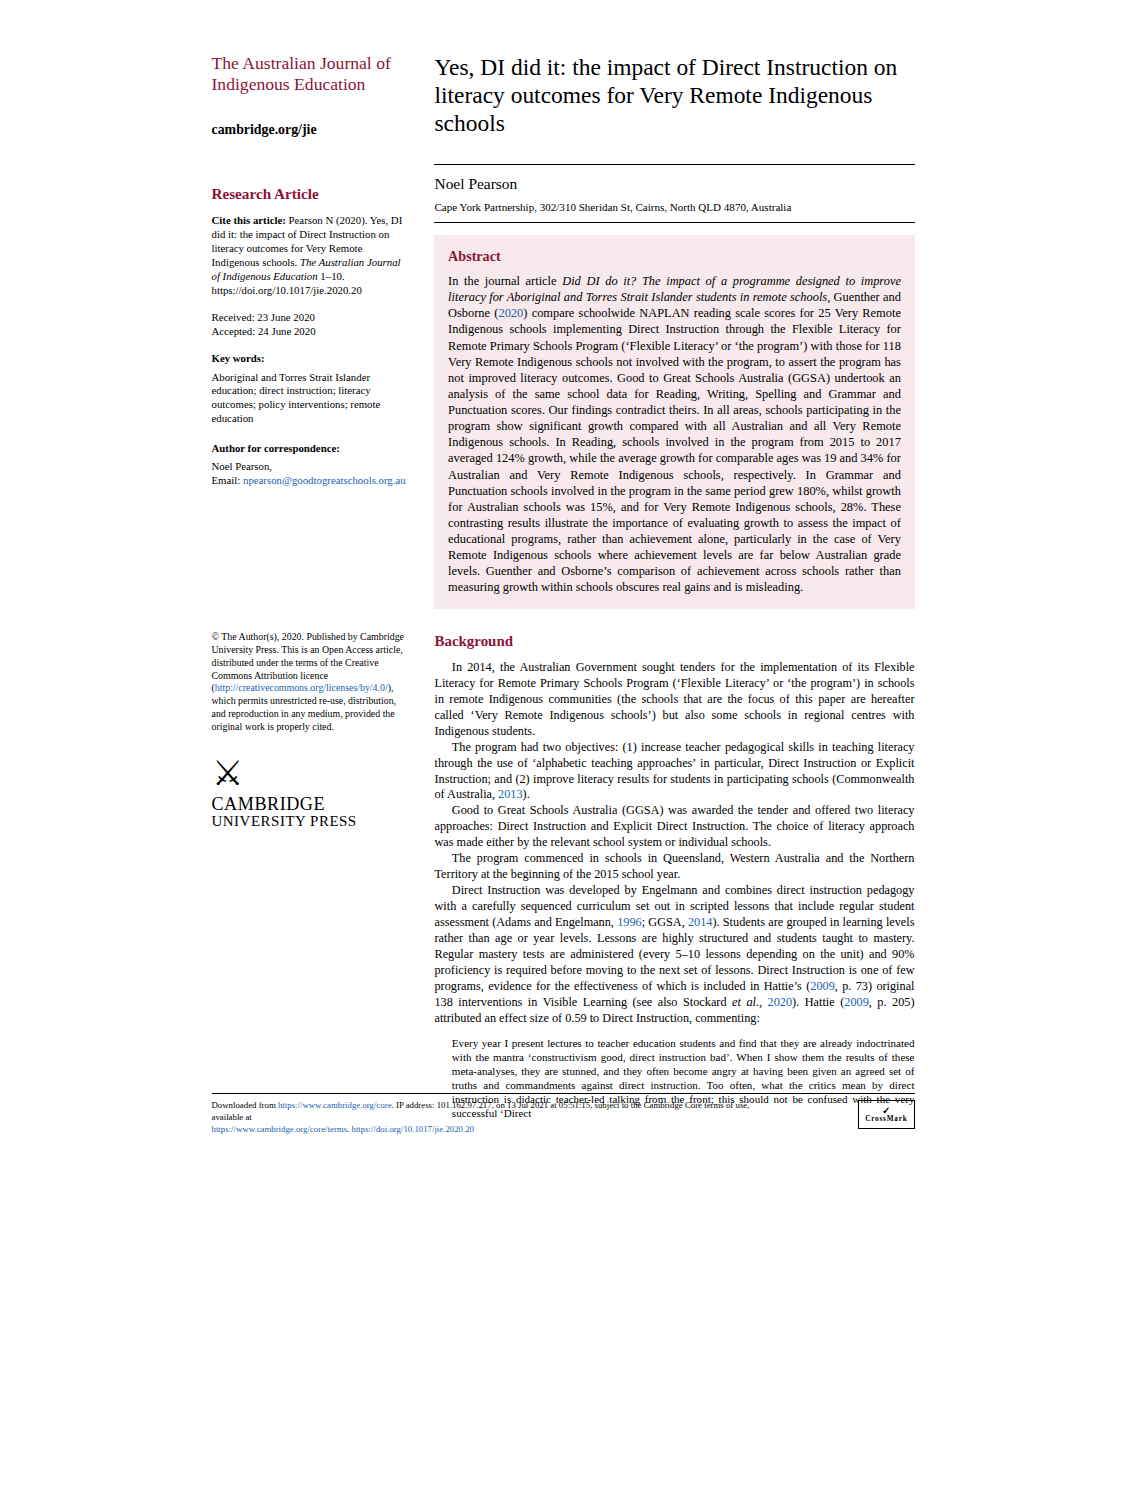The Australian Journal of
Indigenous Education
cambridge.org/jie
Research Article
Cite this article: Pearson N (2020). Yes, DI did it: the impact of Direct Instruction on literacy outcomes for Very Remote Indigenous schools. The Australian Journal of Indigenous Education 1–10. https://doi.org/10.1017/jie.2020.20
Received: 23 June 2020
Accepted: 24 June 2020
Key words:
Aboriginal and Torres Strait Islander education; direct instruction; literacy outcomes; policy interventions; remote education
Author for correspondence:
Noel Pearson,
Email: npearson@goodtogreatschools.org.au
© The Author(s), 2020. Published by Cambridge University Press. This is an Open Access article, distributed under the terms of the Creative Commons Attribution licence (http://creativecommons.org/licenses/by/4.0/), which permits unrestricted re-use, distribution, and reproduction in any medium, provided the original work is properly cited.
⚔ CAMBRIDGE UNIVERSITY PRESS
Yes, DI did it: the impact of Direct Instruction on literacy outcomes for Very Remote Indigenous schools
Noel Pearson
Cape York Partnership, 302/310 Sheridan St, Cairns, North QLD 4870, Australia
Abstract
In the journal article Did DI do it? The impact of a programme designed to improve literacy for Aboriginal and Torres Strait Islander students in remote schools, Guenther and Osborne (2020) compare schoolwide NAPLAN reading scale scores for 25 Very Remote Indigenous schools implementing Direct Instruction through the Flexible Literacy for Remote Primary Schools Program (‘Flexible Literacy’ or ‘the program’) with those for 118 Very Remote Indigenous schools not involved with the program, to assert the program has not improved literacy outcomes. Good to Great Schools Australia (GGSA) undertook an analysis of the same school data for Reading, Writing, Spelling and Grammar and Punctuation scores. Our findings contradict theirs. In all areas, schools participating in the program show significant growth compared with all Australian and all Very Remote Indigenous schools. In Reading, schools involved in the program from 2015 to 2017 averaged 124% growth, while the average growth for comparable ages was 19 and 34% for Australian and Very Remote Indigenous schools, respectively. In Grammar and Punctuation schools involved in the program in the same period grew 180%, whilst growth for Australian schools was 15%, and for Very Remote Indigenous schools, 28%. These contrasting results illustrate the importance of evaluating growth to assess the impact of educational programs, rather than achievement alone, particularly in the case of Very Remote Indigenous schools where achievement levels are far below Australian grade levels. Guenther and Osborne’s comparison of achievement across schools rather than measuring growth within schools obscures real gains and is misleading.
Background
In 2014, the Australian Government sought tenders for the implementation of its Flexible Literacy for Remote Primary Schools Program (‘Flexible Literacy’ or ‘the program’) in schools in remote Indigenous communities (the schools that are the focus of this paper are hereafter called ‘Very Remote Indigenous schools’) but also some schools in regional centres with Indigenous students.
The program had two objectives: (1) increase teacher pedagogical skills in teaching literacy through the use of ‘alphabetic teaching approaches’ in particular, Direct Instruction or Explicit Instruction; and (2) improve literacy results for students in participating schools (Commonwealth of Australia, 2013).
Good to Great Schools Australia (GGSA) was awarded the tender and offered two literacy approaches: Direct Instruction and Explicit Direct Instruction. The choice of literacy approach was made either by the relevant school system or individual schools.
The program commenced in schools in Queensland, Western Australia and the Northern Territory at the beginning of the 2015 school year.
Direct Instruction was developed by Engelmann and combines direct instruction pedagogy with a carefully sequenced curriculum set out in scripted lessons that include regular student assessment (Adams and Engelmann, 1996; GGSA, 2014). Students are grouped in learning levels rather than age or year levels. Lessons are highly structured and students taught to mastery. Regular mastery tests are administered (every 5–10 lessons depending on the unit) and 90% proficiency is required before moving to the next set of lessons. Direct Instruction is one of few programs, evidence for the effectiveness of which is included in Hattie’s (2009, p. 73) original 138 interventions in Visible Learning (see also Stockard et al., 2020). Hattie (2009, p. 205) attributed an effect size of 0.59 to Direct Instruction, commenting:
Every year I present lectures to teacher education students and find that they are already indoctrinated with the mantra ‘constructivism good, direct instruction bad’. When I show them the results of these meta-analyses, they are stunned, and they often become angry at having been given an agreed set of truths and commandments against direct instruction. Too often, what the critics mean by direct instruction is didactic teacher-led talking from the front; this should not be confused with the very successful ‘Direct
Downloaded from https://www.cambridge.org/core. IP address: 101.162.97.217, on 13 Jul 2021 at 05:51:15, subject to the Cambridge Core terms of use, available at
https://www.cambridge.org/core/terms. https://doi.org/10.1017/jie.2020.20
✓ CrossMark